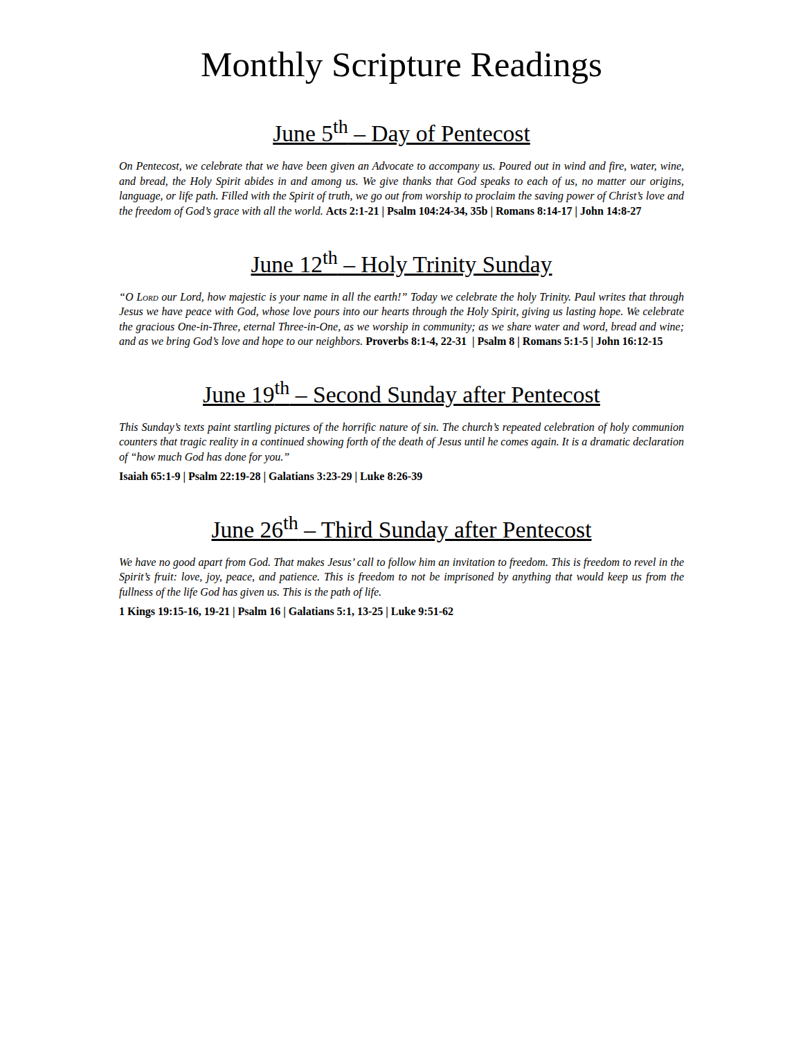Monthly Scripture Readings
June 5th – Day of Pentecost
On Pentecost, we celebrate that we have been given an Advocate to accompany us. Poured out in wind and fire, water, wine, and bread, the Holy Spirit abides in and among us. We give thanks that God speaks to each of us, no matter our origins, language, or life path. Filled with the Spirit of truth, we go out from worship to proclaim the saving power of Christ’s love and the freedom of God’s grace with all the world. Acts 2:1-21 | Psalm 104:24-34, 35b | Romans 8:14-17 | John 14:8-27
June 12th – Holy Trinity Sunday
“O Lord our Lord, how majestic is your name in all the earth!” Today we celebrate the holy Trinity. Paul writes that through Jesus we have peace with God, whose love pours into our hearts through the Holy Spirit, giving us lasting hope. We celebrate the gracious One-in-Three, eternal Three-in-One, as we worship in community; as we share water and word, bread and wine; and as we bring God’s love and hope to our neighbors. Proverbs 8:1-4, 22-31 | Psalm 8 | Romans 5:1-5 | John 16:12-15
June 19th – Second Sunday after Pentecost
This Sunday’s texts paint startling pictures of the horrific nature of sin. The church’s repeated celebration of holy communion counters that tragic reality in a continued showing forth of the death of Jesus until he comes again. It is a dramatic declaration of “how much God has done for you.”
Isaiah 65:1-9 | Psalm 22:19-28 | Galatians 3:23-29 | Luke 8:26-39
June 26th – Third Sunday after Pentecost
We have no good apart from God. That makes Jesus’ call to follow him an invitation to freedom. This is freedom to revel in the Spirit’s fruit: love, joy, peace, and patience. This is freedom to not be imprisoned by anything that would keep us from the fullness of the life God has given us. This is the path of life.
1 Kings 19:15-16, 19-21 | Psalm 16 | Galatians 5:1, 13-25 | Luke 9:51-62